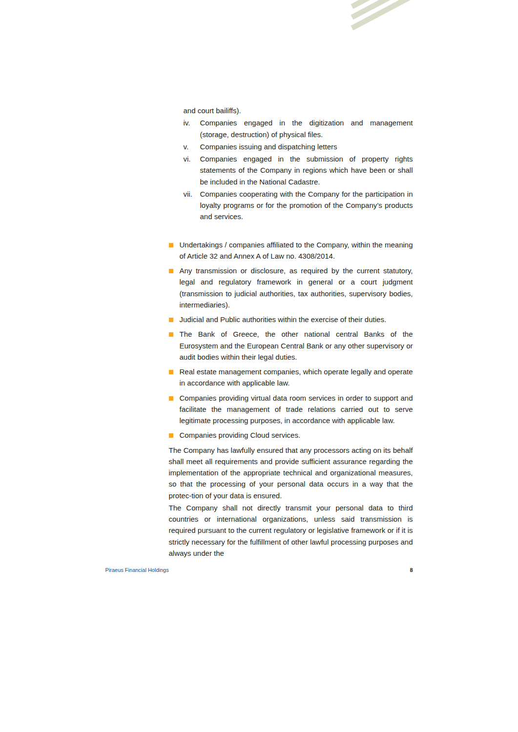and court bailiffs).
iv. Companies engaged in the digitization and management (storage, destruction) of physical files.
v. Companies issuing and dispatching letters
vi. Companies engaged in the submission of property rights statements of the Company in regions which have been or shall be included in the National Cadastre.
vii. Companies cooperating with the Company for the participation in loyalty programs or for the promotion of the Company’s products and services.
Undertakings / companies affiliated to the Company, within the meaning of Article 32 and Annex A of Law no. 4308/2014.
Any transmission or disclosure, as required by the current statutory, legal and regulatory framework in general or a court judgment (transmission to judicial authorities, tax authorities, supervisory bodies, intermediaries).
Judicial and Public authorities within the exercise of their duties.
The Bank of Greece, the other national central Banks of the Eurosystem and the European Central Bank or any other supervisory or audit bodies within their legal duties.
Real estate management companies, which operate legally and operate in accordance with applicable law.
Companies providing virtual data room services in order to support and facilitate the management of trade relations carried out to serve legitimate processing purposes, in accordance with applicable law.
Companies providing Cloud services.
The Company has lawfully ensured that any processors acting on its behalf shall meet all requirements and provide sufficient assurance regarding the implementation of the appropriate technical and organizational measures, so that the processing of your personal data occurs in a way that the protec‑tion of your data is ensured.
The Company shall not directly transmit your personal data to third countries or international organizations, unless said transmission is required pursuant to the current regulatory or legislative framework or if it is strictly necessary for the fulfillment of other lawful processing purposes and always under the
Piraeus Financial Holdings 8